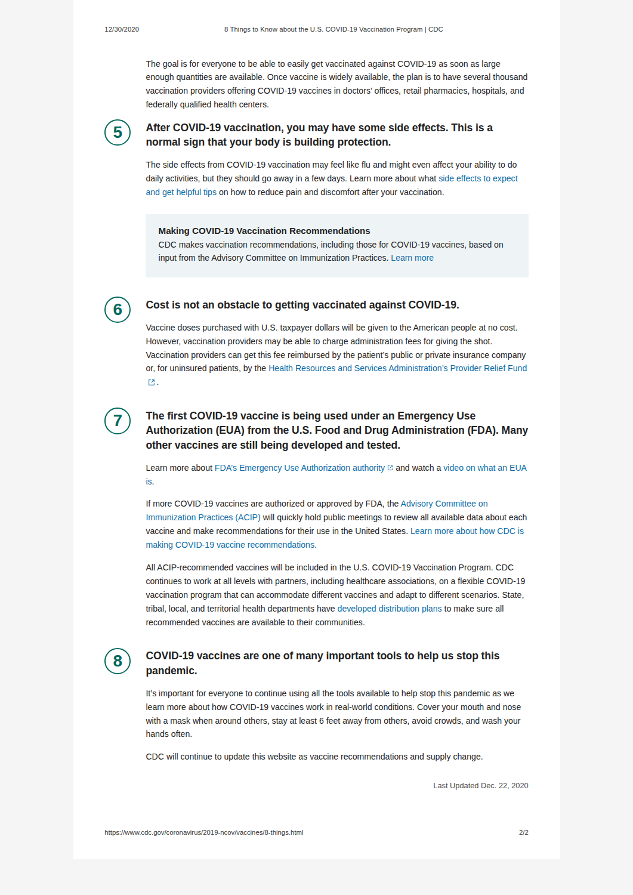12/30/2020 8 Things to Know about the U.S. COVID-19 Vaccination Program | CDC
The goal is for everyone to be able to easily get vaccinated against COVID-19 as soon as large enough quantities are available. Once vaccine is widely available, the plan is to have several thousand vaccination providers offering COVID-19 vaccines in doctors’ offices, retail pharmacies, hospitals, and federally qualified health centers.
5
After COVID-19 vaccination, you may have some side effects. This is a normal sign that your body is building protection.
The side effects from COVID-19 vaccination may feel like flu and might even affect your ability to do daily activities, but they should go away in a few days. Learn more about what side effects to expect and get helpful tips on how to reduce pain and discomfort after your vaccination.
Making COVID-19 Vaccination Recommendations
CDC makes vaccination recommendations, including those for COVID-19 vaccines, based on input from the Advisory Committee on Immunization Practices. Learn more
6
Cost is not an obstacle to getting vaccinated against COVID-19.
Vaccine doses purchased with U.S. taxpayer dollars will be given to the American people at no cost. However, vaccination providers may be able to charge administration fees for giving the shot. Vaccination providers can get this fee reimbursed by the patient’s public or private insurance company or, for uninsured patients, by the Health Resources and Services Administration’s Provider Relief Fund .
7
The first COVID-19 vaccine is being used under an Emergency Use Authorization (EUA) from the U.S. Food and Drug Administration (FDA). Many other vaccines are still being developed and tested.
Learn more about FDA’s Emergency Use Authorization authority and watch a video on what an EUA is.
If more COVID-19 vaccines are authorized or approved by FDA, the Advisory Committee on Immunization Practices (ACIP) will quickly hold public meetings to review all available data about each vaccine and make recommendations for their use in the United States. Learn more about how CDC is making COVID-19 vaccine recommendations.
All ACIP-recommended vaccines will be included in the U.S. COVID-19 Vaccination Program. CDC continues to work at all levels with partners, including healthcare associations, on a flexible COVID-19 vaccination program that can accommodate different vaccines and adapt to different scenarios. State, tribal, local, and territorial health departments have developed distribution plans to make sure all recommended vaccines are available to their communities.
8
COVID-19 vaccines are one of many important tools to help us stop this pandemic.
It’s important for everyone to continue using all the tools available to help stop this pandemic as we learn more about how COVID-19 vaccines work in real-world conditions. Cover your mouth and nose with a mask when around others, stay at least 6 feet away from others, avoid crowds, and wash your hands often.
CDC will continue to update this website as vaccine recommendations and supply change.
Last Updated Dec. 22, 2020
https://www.cdc.gov/coronavirus/2019-ncov/vaccines/8-things.html 2/2